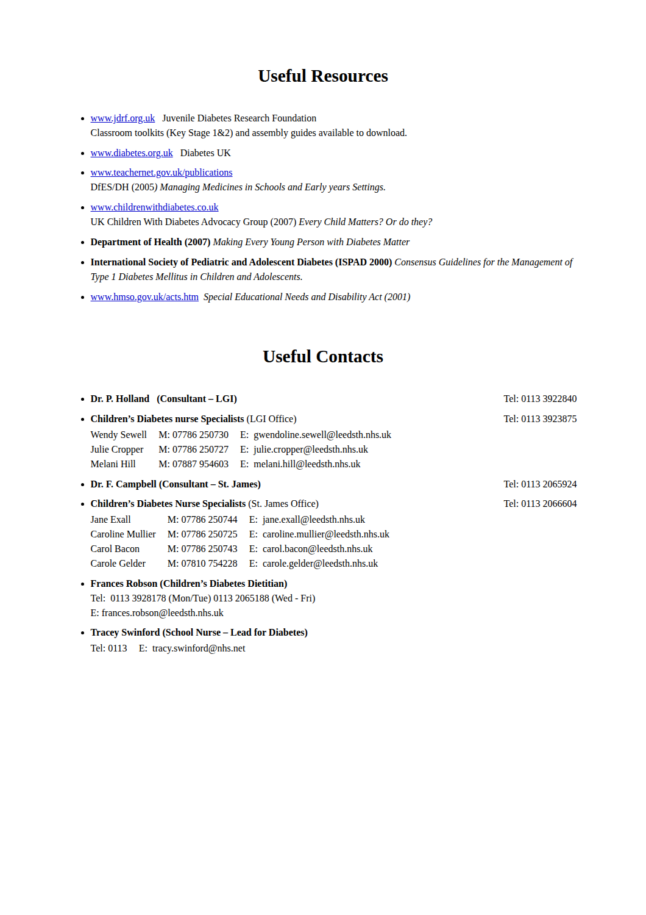Useful Resources
www.jdrf.org.uk Juvenile Diabetes Research Foundation
Classroom toolkits (Key Stage 1&2) and assembly guides available to download.
www.diabetes.org.uk Diabetes UK
www.teachernet.gov.uk/publications
DfES/DH (2005) Managing Medicines in Schools and Early years Settings.
www.childrenwithdiabetes.co.uk
UK Children With Diabetes Advocacy Group (2007) Every Child Matters? Or do they?
Department of Health (2007) Making Every Young Person with Diabetes Matter
International Society of Pediatric and Adolescent Diabetes (ISPAD 2000) Consensus Guidelines for the Management of Type 1 Diabetes Mellitus in Children and Adolescents.
www.hmso.gov.uk/acts.htm Special Educational Needs and Disability Act (2001)
Useful Contacts
Dr. P. Holland (Consultant – LGI) Tel: 0113 3922840
Children’s Diabetes nurse Specialists (LGI Office) Tel: 0113 3923875
| Wendy Sewell | M: 07786 250730 | E: gwendoline.sewell@leedsth.nhs.uk |
| Julie Cropper | M: 07786 250727 | E: julie.cropper@leedsth.nhs.uk |
| Melani Hill | M: 07887 954603 | E: melani.hill@leedsth.nhs.uk |
Dr. F. Campbell (Consultant – St. James) Tel: 0113 2065924
Children’s Diabetes Nurse Specialists (St. James Office) Tel: 0113 2066604
| Jane Exall | M: 07786 250744 | E: jane.exall@leedsth.nhs.uk |
| Caroline Mullier | M: 07786 250725 | E: caroline.mullier@leedsth.nhs.uk |
| Carol Bacon | M: 07786 250743 | E: carol.bacon@leedsth.nhs.uk |
| Carole Gelder | M: 07810 754228 | E: carole.gelder@leedsth.nhs.uk |
Frances Robson (Children’s Diabetes Dietitian)
Tel: 0113 3928178 (Mon/Tue) 0113 2065188 (Wed - Fri)
E: frances.robson@leedsth.nhs.uk
Tracey Swinford (School Nurse – Lead for Diabetes)
| Tel: 0113 | E: tracy.swinford@nhs.net |